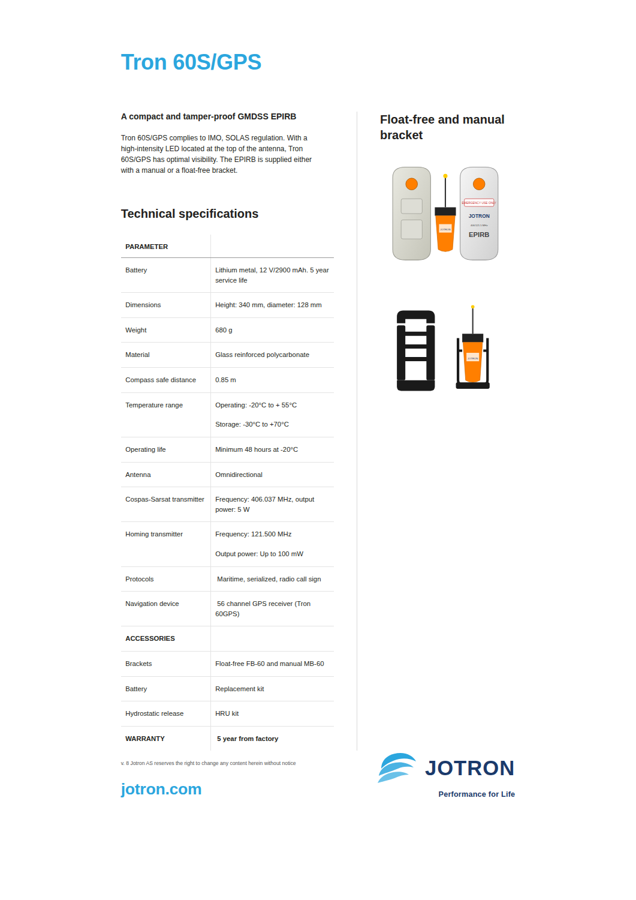Tron 60S/GPS
A compact and tamper-proof GMDSS EPIRB
Tron 60S/GPS complies to IMO, SOLAS regulation. With a high-intensity LED located at the top of the antenna, Tron 60S/GPS has optimal visibility. The EPIRB is supplied either with a manual or a float-free bracket.
Technical specifications
| PARAMETER | |
| Battery | Lithium metal, 12 V/2900 mAh. 5 year service life |
| Dimensions | Height: 340 mm, diameter: 128 mm |
| Weight | 680 g |
| Material | Glass reinforced polycarbonate |
| Compass safe distance | 0.85 m |
| Temperature range | Operating: -20°C to + 55°C Storage: -30°C to +70°C |
| Operating life | Minimum 48 hours at -20°C |
| Antenna | Omnidirectional |
| Cospas-Sarsat transmitter | Frequency: 406.037 MHz, output power: 5 W |
| Homing transmitter | Frequency: 121.500 MHz Output power: Up to 100 mW |
| Protocols | Maritime, serialized, radio call sign |
| Navigation device | 56 channel GPS receiver (Tron 60GPS) |
| ACCESSORIES | |
| Brackets | Float-free FB-60 and manual MB-60 |
| Battery | Replacement kit |
| Hydrostatic release | HRU kit |
| WARRANTY | 5 year from factory |
Float-free and manual bracket
v. 8 Jotron AS reserves the right to change any content herein without notice
jotron.com
JOTRON
Performance for Life